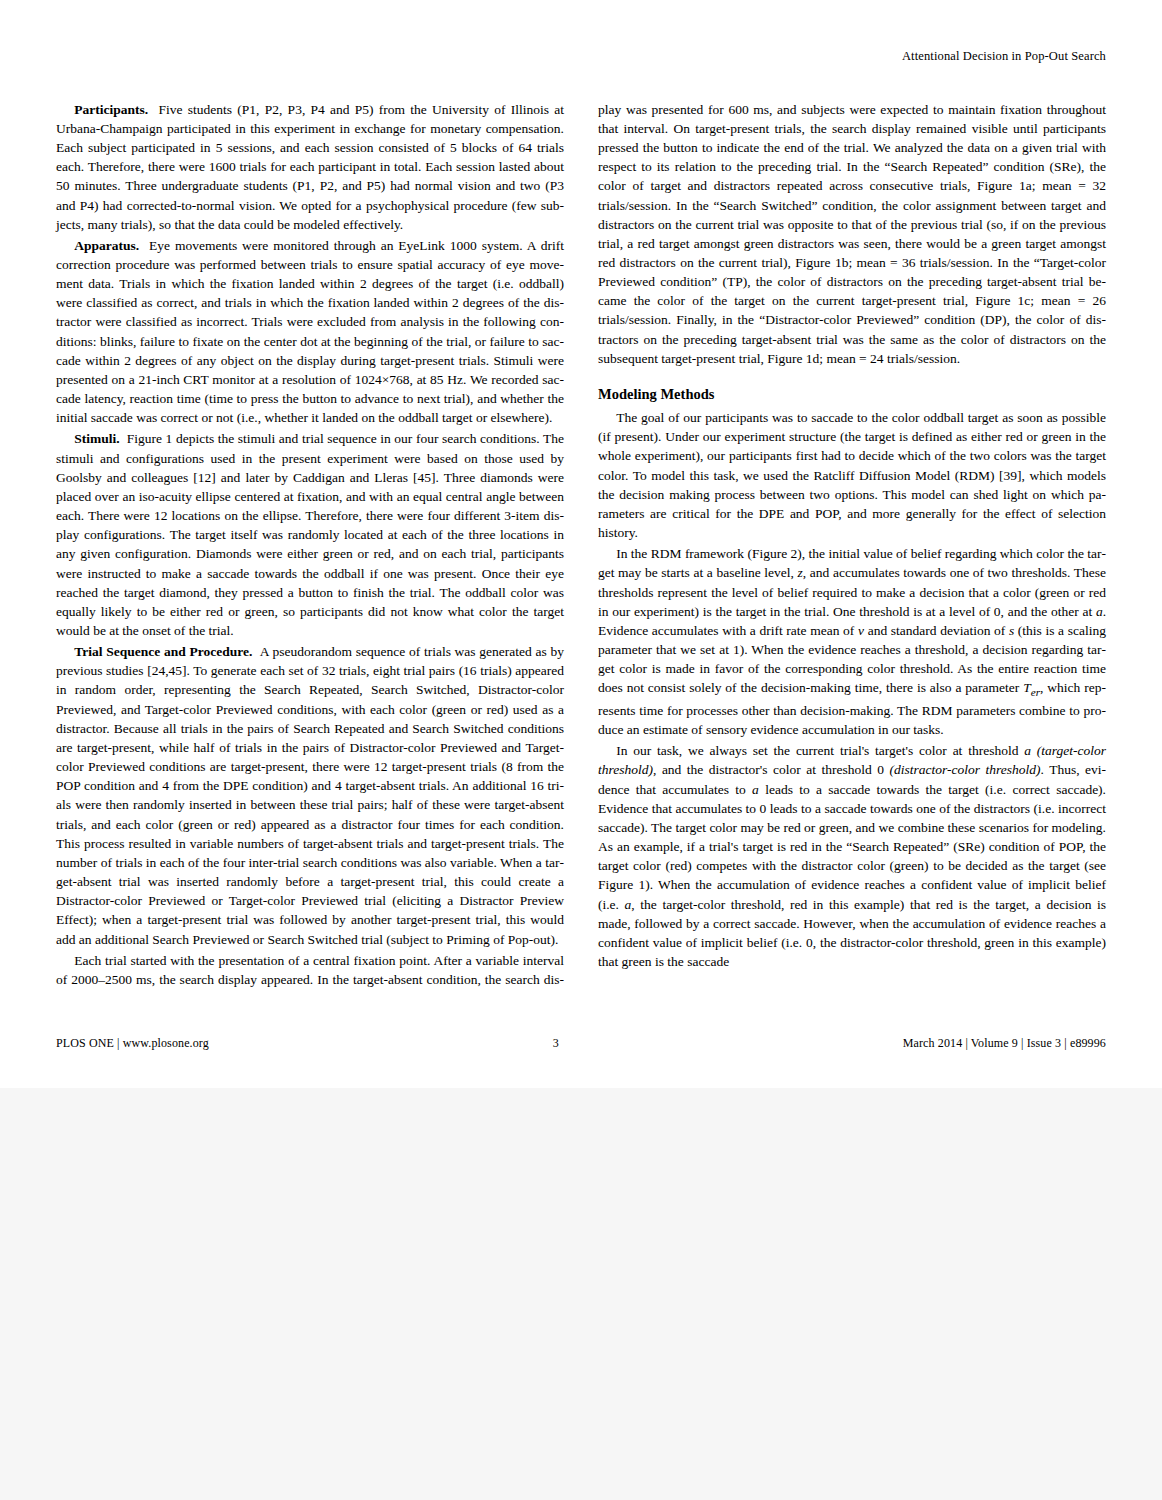Attentional Decision in Pop-Out Search
Participants. Five students (P1, P2, P3, P4 and P5) from the University of Illinois at Urbana-Champaign participated in this experiment in exchange for monetary compensation. Each subject participated in 5 sessions, and each session consisted of 5 blocks of 64 trials each. Therefore, there were 1600 trials for each participant in total. Each session lasted about 50 minutes. Three undergraduate students (P1, P2, and P5) had normal vision and two (P3 and P4) had corrected-to-normal vision. We opted for a psychophysical procedure (few subjects, many trials), so that the data could be modeled effectively.
Apparatus. Eye movements were monitored through an EyeLink 1000 system. A drift correction procedure was performed between trials to ensure spatial accuracy of eye movement data. Trials in which the fixation landed within 2 degrees of the target (i.e. oddball) were classified as correct, and trials in which the fixation landed within 2 degrees of the distractor were classified as incorrect. Trials were excluded from analysis in the following conditions: blinks, failure to fixate on the center dot at the beginning of the trial, or failure to saccade within 2 degrees of any object on the display during target-present trials. Stimuli were presented on a 21-inch CRT monitor at a resolution of 1024×768, at 85 Hz. We recorded saccade latency, reaction time (time to press the button to advance to next trial), and whether the initial saccade was correct or not (i.e., whether it landed on the oddball target or elsewhere).
Stimuli. Figure 1 depicts the stimuli and trial sequence in our four search conditions. The stimuli and configurations used in the present experiment were based on those used by Goolsby and colleagues [12] and later by Caddigan and Lleras [45]. Three diamonds were placed over an iso-acuity ellipse centered at fixation, and with an equal central angle between each. There were 12 locations on the ellipse. Therefore, there were four different 3-item display configurations. The target itself was randomly located at each of the three locations in any given configuration. Diamonds were either green or red, and on each trial, participants were instructed to make a saccade towards the oddball if one was present. Once their eye reached the target diamond, they pressed a button to finish the trial. The oddball color was equally likely to be either red or green, so participants did not know what color the target would be at the onset of the trial.
Trial Sequence and Procedure. A pseudorandom sequence of trials was generated as by previous studies [24,45]. To generate each set of 32 trials, eight trial pairs (16 trials) appeared in random order, representing the Search Repeated, Search Switched, Distractor-color Previewed, and Target-color Previewed conditions, with each color (green or red) used as a distractor. Because all trials in the pairs of Search Repeated and Search Switched conditions are target-present, while half of trials in the pairs of Distractor-color Previewed and Target-color Previewed conditions are target-present, there were 12 target-present trials (8 from the POP condition and 4 from the DPE condition) and 4 target-absent trials. An additional 16 trials were then randomly inserted in between these trial pairs; half of these were target-absent trials, and each color (green or red) appeared as a distractor four times for each condition. This process resulted in variable numbers of target-absent trials and target-present trials. The number of trials in each of the four inter-trial search conditions was also variable. When a target-absent trial was inserted randomly before a target-present trial, this could create a Distractor-color Previewed or Target-color Previewed trial (eliciting a Distractor Preview Effect); when a target-present trial was followed by another target-present trial, this would add an additional Search Previewed or Search Switched trial (subject to Priming of Pop-out).
Each trial started with the presentation of a central fixation point. After a variable interval of 2000–2500 ms, the search display appeared. In the target-absent condition, the search display was presented for 600 ms, and subjects were expected to maintain fixation throughout that interval. On target-present trials, the search display remained visible until participants pressed the button to indicate the end of the trial. We analyzed the data on a given trial with respect to its relation to the preceding trial. In the “Search Repeated” condition (SRe), the color of target and distractors repeated across consecutive trials, Figure 1a; mean = 32 trials/session. In the “Search Switched” condition, the color assignment between target and distractors on the current trial was opposite to that of the previous trial (so, if on the previous trial, a red target amongst green distractors was seen, there would be a green target amongst red distractors on the current trial), Figure 1b; mean = 36 trials/session. In the “Target-color Previewed condition” (TP), the color of distractors on the preceding target-absent trial became the color of the target on the current target-present trial, Figure 1c; mean = 26 trials/session. Finally, in the “Distractor-color Previewed” condition (DP), the color of distractors on the preceding target-absent trial was the same as the color of distractors on the subsequent target-present trial, Figure 1d; mean = 24 trials/session.
Modeling Methods
The goal of our participants was to saccade to the color oddball target as soon as possible (if present). Under our experiment structure (the target is defined as either red or green in the whole experiment), our participants first had to decide which of the two colors was the target color. To model this task, we used the Ratcliff Diffusion Model (RDM) [39], which models the decision making process between two options. This model can shed light on which parameters are critical for the DPE and POP, and more generally for the effect of selection history.
In the RDM framework (Figure 2), the initial value of belief regarding which color the target may be starts at a baseline level, z, and accumulates towards one of two thresholds. These thresholds represent the level of belief required to make a decision that a color (green or red in our experiment) is the target in the trial. One threshold is at a level of 0, and the other at a. Evidence accumulates with a drift rate mean of v and standard deviation of s (this is a scaling parameter that we set at 1). When the evidence reaches a threshold, a decision regarding target color is made in favor of the corresponding color threshold. As the entire reaction time does not consist solely of the decision-making time, there is also a parameter Ter, which represents time for processes other than decision-making. The RDM parameters combine to produce an estimate of sensory evidence accumulation in our tasks.
In our task, we always set the current trial's target's color at threshold a (target-color threshold), and the distractor's color at threshold 0 (distractor-color threshold). Thus, evidence that accumulates to a leads to a saccade towards the target (i.e. correct saccade). Evidence that accumulates to 0 leads to a saccade towards one of the distractors (i.e. incorrect saccade). The target color may be red or green, and we combine these scenarios for modeling. As an example, if a trial's target is red in the “Search Repeated” (SRe) condition of POP, the target color (red) competes with the distractor color (green) to be decided as the target (see Figure 1). When the accumulation of evidence reaches a confident value of implicit belief (i.e. a, the target-color threshold, red in this example) that red is the target, a decision is made, followed by a correct saccade. However, when the accumulation of evidence reaches a confident value of implicit belief (i.e. 0, the distractor-color threshold, green in this example) that green is the saccade
PLOS ONE | www.plosone.org
3
March 2014 | Volume 9 | Issue 3 | e89996